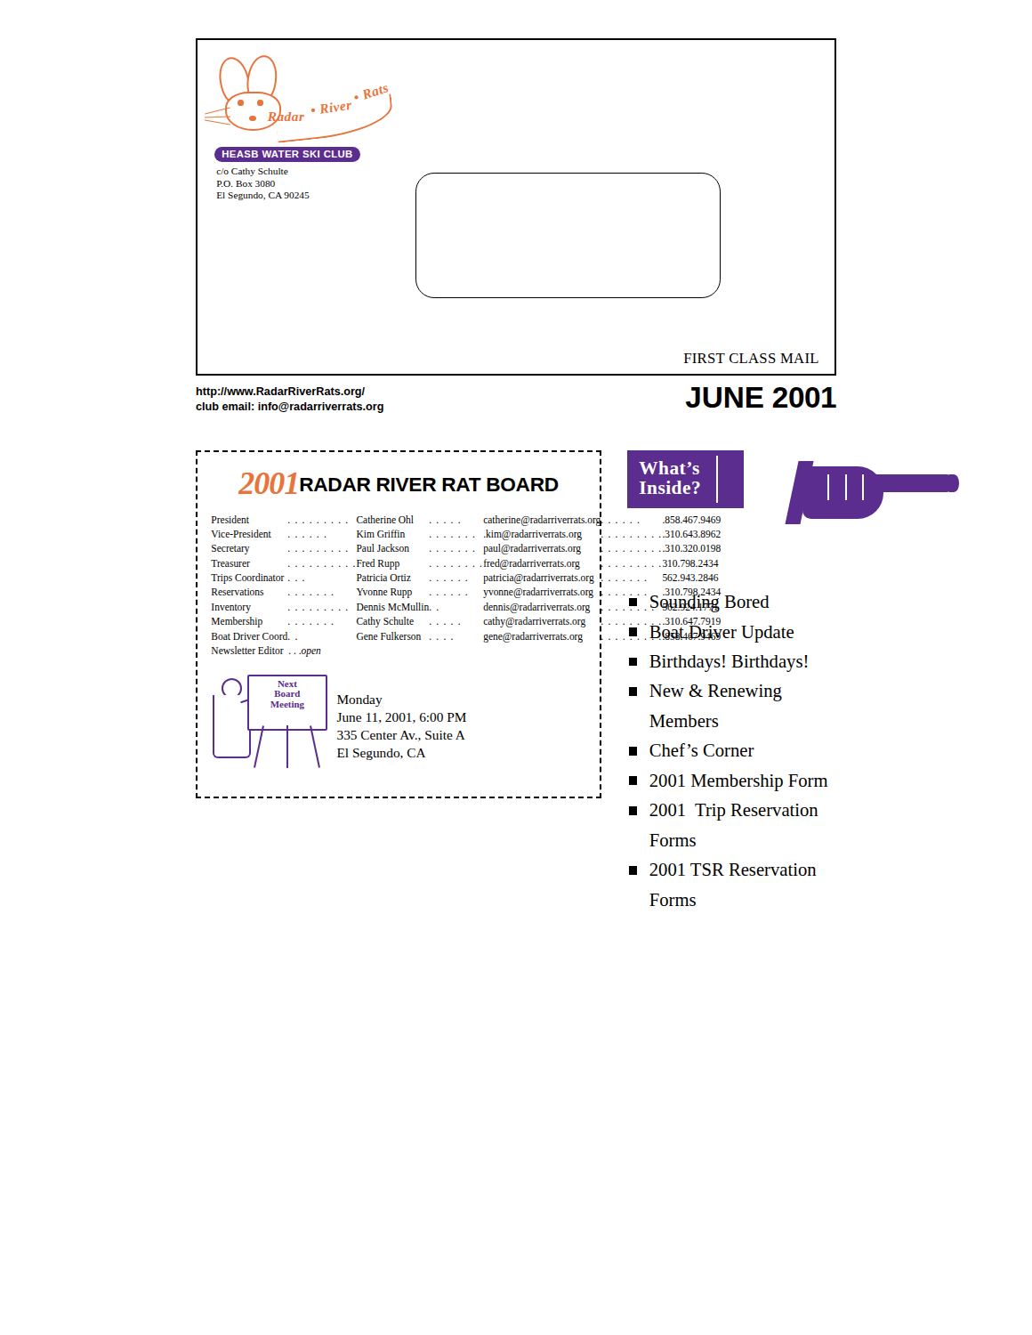Radar • River • Rats
HEASB WATER SKI CLUB
c/o Cathy Schulte
P.O. Box 3080
El Segundo, CA 90245
FIRST CLASS MAIL
http://www.RadarRiverRats.org/
club email: info@radarriverrats.org
JUNE 2001
2001 RADAR RIVER RAT BOARD
| President | . . . . . . . . . | Catherine Ohl | . . . . . | catherine@radarriverrats.org | . . . . . . | .858.467.9469 |
| Vice-President | . . . . . . | Kim Griffin | . . . . . . . | .kim@radarriverrats.org | . . . . . . . . . | .310.643.8962 |
| Secretary | . . . . . . . . . | Paul Jackson | . . . . . . . | paul@radarriverrats.org | . . . . . . . . . | .310.320.0198 |
| Treasurer | . . . . . . . . . . | Fred Rupp | . . . . . . . . | fred@radarriverrats.org | . . . . . . . . . | 310.798.2434 |
| Trips Coordinator | . . . | Patricia Ortiz | . . . . . . | patricia@radarriverrats.org | . . . . . . . | 562.943.2846 |
| Reservations | . . . . . . . | Yvonne Rupp | . . . . . . | yvonne@radarriverrats.org | . . . . . . . | .310.798.2434 |
| Inventory | . . . . . . . . . | Dennis McMullin | . . | dennis@radarriverrats.org | . . . . . . . . | 562.924.1771 |
| Membership | . . . . . . . | Cathy Schulte | . . . . . | cathy@radarriverrats.org | . . . . . . . . . | .310.647.7919 |
| Boat Driver Coord | . . | Gene Fulkerson | . . . . | gene@radarriverrats.org | . . . . . . . . . | .858.467.9469 |
Newsletter Editor . . .open
Next
Board
Meeting
Monday
June 11, 2001, 6:00 PM
335 Center Av., Suite A
El Segundo, CA
What’s
Inside?
Sounding Bored
Boat Driver Update
Birthdays! Birthdays!
New & Renewing Members
Chef’s Corner
2001 Membership Form
2001 Trip Reservation Forms
2001 TSR Reservation Forms